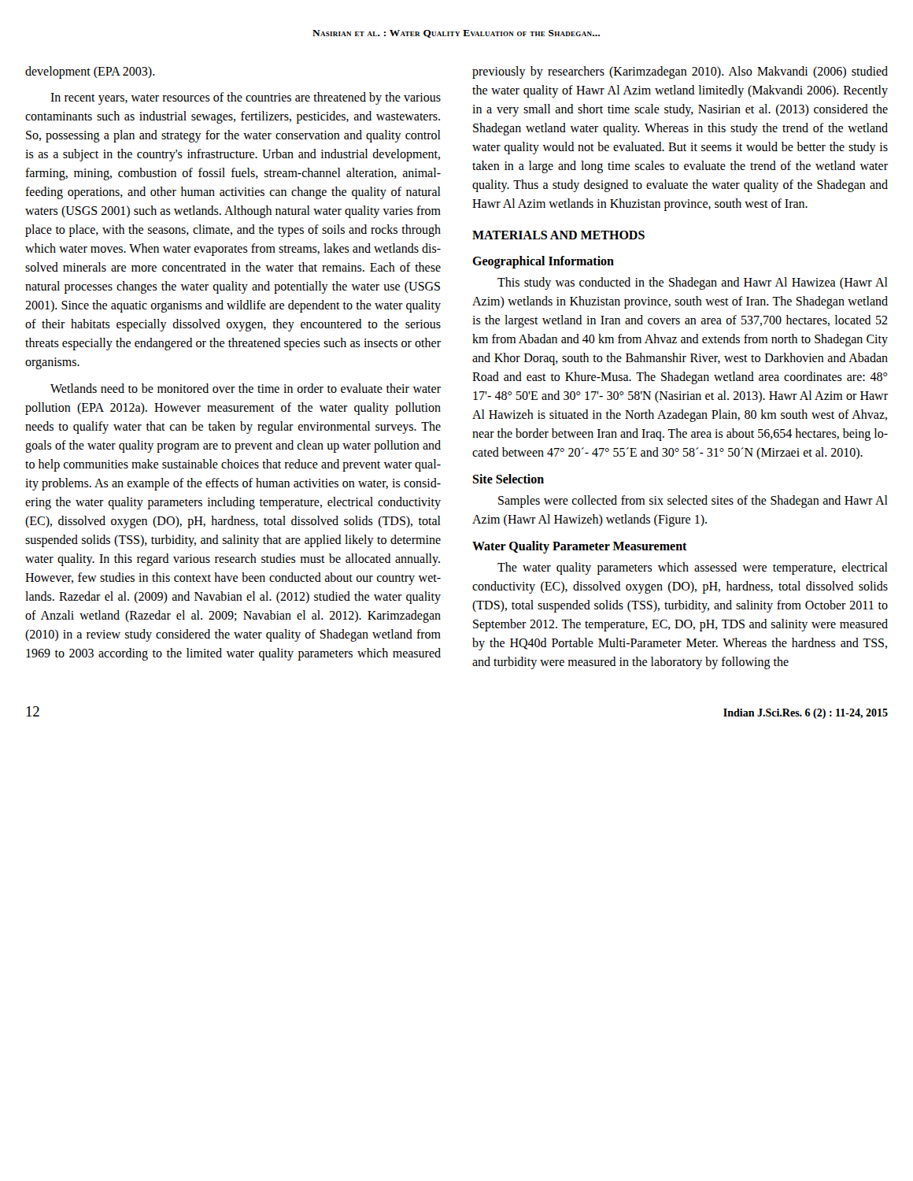Nasirian et al. : Water Quality Evaluation of the Shadegan...
development (EPA 2003).
In recent years, water resources of the countries are threatened by the various contaminants such as industrial sewages, fertilizers, pesticides, and wastewaters. So, possessing a plan and strategy for the water conservation and quality control is as a subject in the country's infrastructure. Urban and industrial development, farming, mining, combustion of fossil fuels, stream-channel alteration, animal-feeding operations, and other human activities can change the quality of natural waters (USGS 2001) such as wetlands. Although natural water quality varies from place to place, with the seasons, climate, and the types of soils and rocks through which water moves. When water evaporates from streams, lakes and wetlands dissolved minerals are more concentrated in the water that remains. Each of these natural processes changes the water quality and potentially the water use (USGS 2001). Since the aquatic organisms and wildlife are dependent to the water quality of their habitats especially dissolved oxygen, they encountered to the serious threats especially the endangered or the threatened species such as insects or other organisms.
Wetlands need to be monitored over the time in order to evaluate their water pollution (EPA 2012a). However measurement of the water quality pollution needs to qualify water that can be taken by regular environmental surveys. The goals of the water quality program are to prevent and clean up water pollution and to help communities make sustainable choices that reduce and prevent water quality problems. As an example of the effects of human activities on water, is considering the water quality parameters including temperature, electrical conductivity (EC), dissolved oxygen (DO), pH, hardness, total dissolved solids (TDS), total suspended solids (TSS), turbidity, and salinity that are applied likely to determine water quality. In this regard various research studies must be allocated annually. However, few studies in this context have been conducted about our country wetlands. Razedar el al. (2009) and Navabian el al. (2012) studied the water quality of Anzali wetland (Razedar el al. 2009; Navabian el al. 2012). Karimzadegan (2010) in a review study considered the water quality of Shadegan wetland from 1969 to 2003 according to the limited water quality parameters which measured previously by researchers (Karimzadegan 2010). Also Makvandi (2006) studied the water quality of Hawr Al Azim wetland limitedly (Makvandi 2006). Recently in a very small and short time scale study, Nasirian et al. (2013) considered the Shadegan wetland water quality. Whereas in this study the trend of the wetland water quality would not be evaluated. But it seems it would be better the study is taken in a large and long time scales to evaluate the trend of the wetland water quality. Thus a study designed to evaluate the water quality of the Shadegan and Hawr Al Azim wetlands in Khuzistan province, south west of Iran.
Materials and Methods
Geographical Information
This study was conducted in the Shadegan and Hawr Al Hawizea (Hawr Al Azim) wetlands in Khuzistan province, south west of Iran. The Shadegan wetland is the largest wetland in Iran and covers an area of 537,700 hectares, located 52 km from Abadan and 40 km from Ahvaz and extends from north to Shadegan City and Khor Doraq, south to the Bahmanshir River, west to Darkhovien and Abadan Road and east to Khure-Musa. The Shadegan wetland area coordinates are: 48° 17'- 48° 50'E and 30° 17'- 30° 58'N (Nasirian et al. 2013). Hawr Al Azim or Hawr Al Hawizeh is situated in the North Azadegan Plain, 80 km south west of Ahvaz, near the border between Iran and Iraq. The area is about 56,654 hectares, being located between 47° 20´- 47° 55´E and 30° 58´- 31° 50´N (Mirzaei et al. 2010).
Site Selection
Samples were collected from six selected sites of the Shadegan and Hawr Al Azim (Hawr Al Hawizeh) wetlands (Figure 1).
Water Quality Parameter Measurement
The water quality parameters which assessed were temperature, electrical conductivity (EC), dissolved oxygen (DO), pH, hardness, total dissolved solids (TDS), total suspended solids (TSS), turbidity, and salinity from October 2011 to September 2012. The temperature, EC, DO, pH, TDS and salinity were measured by the HQ40d Portable Multi-Parameter Meter. Whereas the hardness and TSS, and turbidity were measured in the laboratory by following the
12 Indian J.Sci.Res. 6 (2) : 11-24, 2015